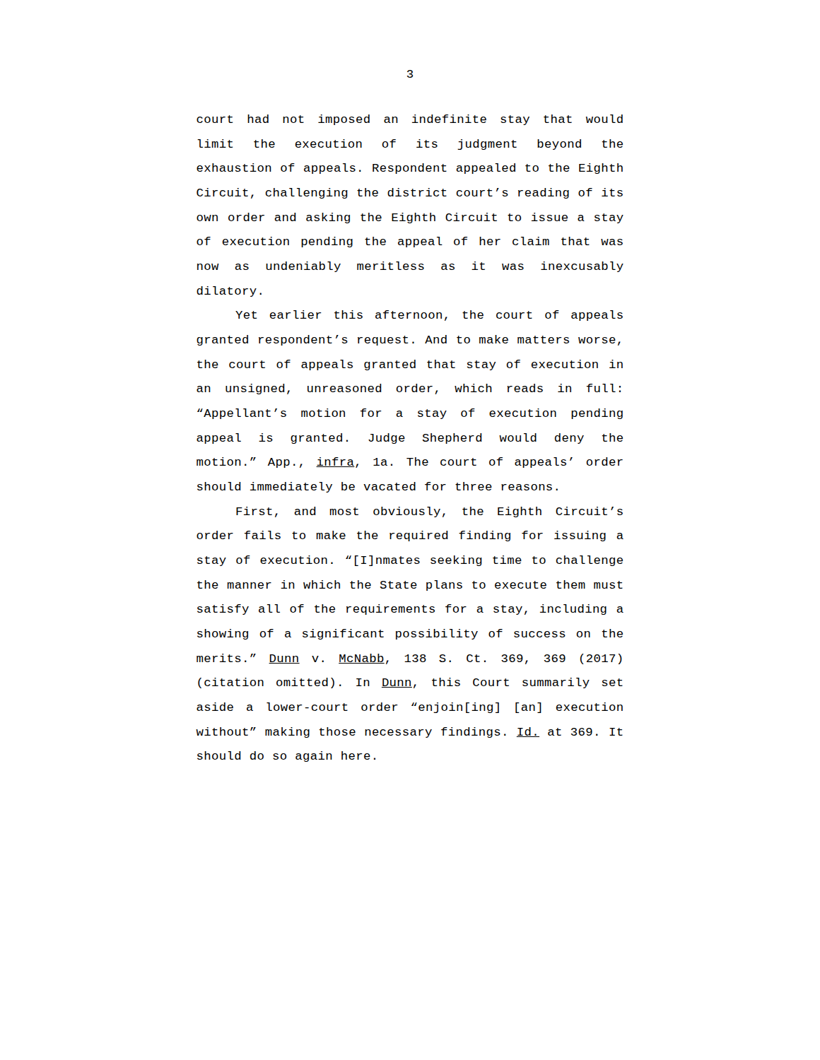3
court had not imposed an indefinite stay that would limit the execution of its judgment beyond the exhaustion of appeals. Respondent appealed to the Eighth Circuit, challenging the district court’s reading of its own order and asking the Eighth Circuit to issue a stay of execution pending the appeal of her claim that was now as undeniably meritless as it was inexcusably dilatory.
Yet earlier this afternoon, the court of appeals granted respondent’s request. And to make matters worse, the court of appeals granted that stay of execution in an unsigned, unreasoned order, which reads in full: “Appellant’s motion for a stay of execution pending appeal is granted. Judge Shepherd would deny the motion.” App., infra, 1a. The court of appeals’ order should immediately be vacated for three reasons.
First, and most obviously, the Eighth Circuit’s order fails to make the required finding for issuing a stay of execution. “[I]nmates seeking time to challenge the manner in which the State plans to execute them must satisfy all of the requirements for a stay, including a showing of a significant possibility of success on the merits.” Dunn v. McNabb, 138 S. Ct. 369, 369 (2017) (citation omitted). In Dunn, this Court summarily set aside a lower-court order “enjoin[ing] [an] execution without” making those necessary findings. Id. at 369. It should do so again here.